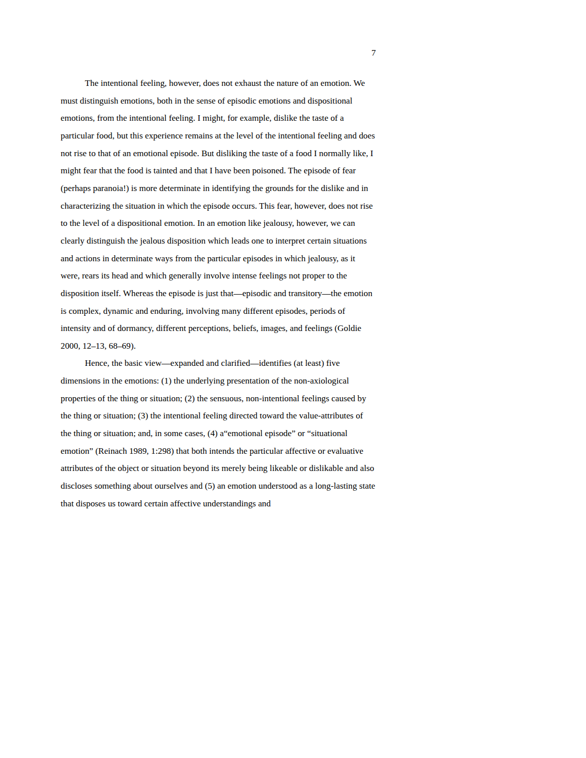7
The intentional feeling, however, does not exhaust the nature of an emotion. We must distinguish emotions, both in the sense of episodic emotions and dispositional emotions, from the intentional feeling. I might, for example, dislike the taste of a particular food, but this experience remains at the level of the intentional feeling and does not rise to that of an emotional episode. But disliking the taste of a food I normally like, I might fear that the food is tainted and that I have been poisoned. The episode of fear (perhaps paranoia!) is more determinate in identifying the grounds for the dislike and in characterizing the situation in which the episode occurs. This fear, however, does not rise to the level of a dispositional emotion. In an emotion like jealousy, however, we can clearly distinguish the jealous disposition which leads one to interpret certain situations and actions in determinate ways from the particular episodes in which jealousy, as it were, rears its head and which generally involve intense feelings not proper to the disposition itself. Whereas the episode is just that—episodic and transitory—the emotion is complex, dynamic and enduring, involving many different episodes, periods of intensity and of dormancy, different perceptions, beliefs, images, and feelings (Goldie 2000, 12–13, 68–69).
Hence, the basic view—expanded and clarified—identifies (at least) five dimensions in the emotions: (1) the underlying presentation of the non-axiological properties of the thing or situation; (2) the sensuous, non-intentional feelings caused by the thing or situation; (3) the intentional feeling directed toward the value-attributes of the thing or situation; and, in some cases, (4) a“emotional episode” or “situational emotion” (Reinach 1989, 1:298) that both intends the particular affective or evaluative attributes of the object or situation beyond its merely being likeable or dislikable and also discloses something about ourselves and (5) an emotion understood as a long-lasting state that disposes us toward certain affective understandings and